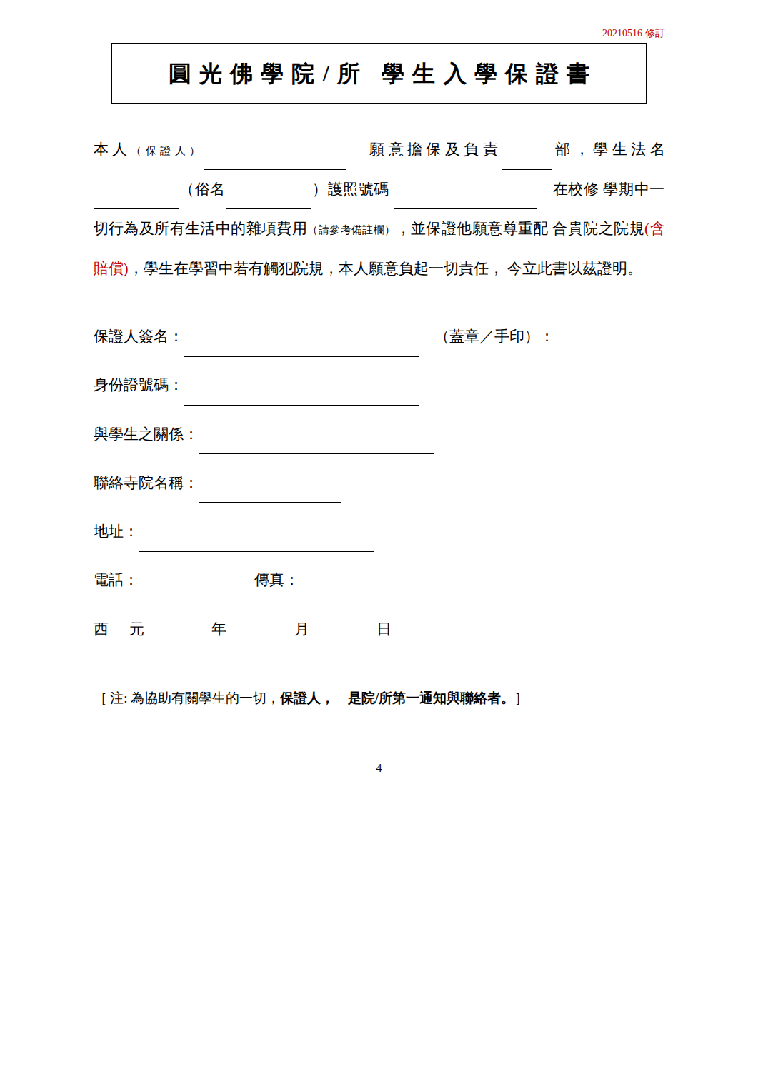20210516 修訂
圓光佛學院/所 學生入學保證書
本人（保證人）　願意擔保及負責 部，學生法名 （俗名 ）護照號碼 　在校修 學期中一切行為及所有生活中的雜項費用（請參考備註欄），並保證他願意尊重配 合貴院之院規(含賠償)，學生在學習中若有觸犯院規，本人願意負起一切責任， 今立此書以茲證明。
保證人簽名：　（蓋章／手印）：
身份證號碼：
與學生之關係：
聯絡寺院名稱：
地址：
電話：　　傳真：
西　元 年 月 日
［ 注: 為協助有關學生的一切，保證人，　是院/所第一通知與聯絡者。］
4